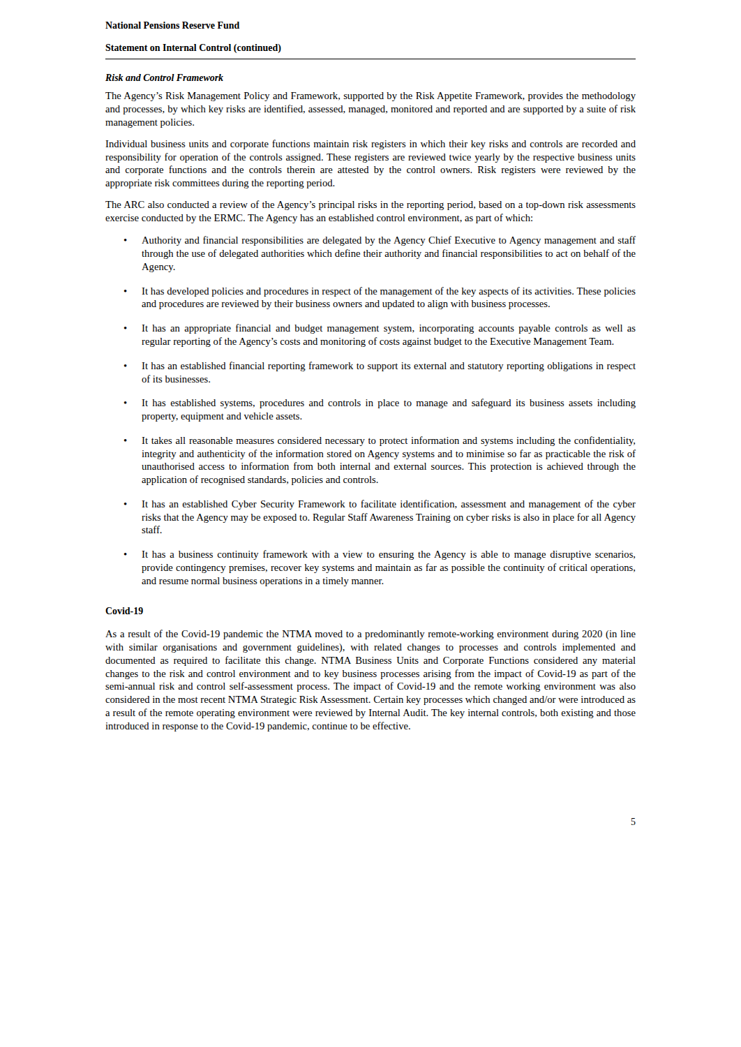National Pensions Reserve Fund
Statement on Internal Control (continued)
Risk and Control Framework
The Agency’s Risk Management Policy and Framework, supported by the Risk Appetite Framework, provides the methodology and processes, by which key risks are identified, assessed, managed, monitored and reported and are supported by a suite of risk management policies.
Individual business units and corporate functions maintain risk registers in which their key risks and controls are recorded and responsibility for operation of the controls assigned. These registers are reviewed twice yearly by the respective business units and corporate functions and the controls therein are attested by the control owners. Risk registers were reviewed by the appropriate risk committees during the reporting period.
The ARC also conducted a review of the Agency’s principal risks in the reporting period, based on a top-down risk assessments exercise conducted by the ERMC. The Agency has an established control environment, as part of which:
Authority and financial responsibilities are delegated by the Agency Chief Executive to Agency management and staff through the use of delegated authorities which define their authority and financial responsibilities to act on behalf of the Agency.
It has developed policies and procedures in respect of the management of the key aspects of its activities. These policies and procedures are reviewed by their business owners and updated to align with business processes.
It has an appropriate financial and budget management system, incorporating accounts payable controls as well as regular reporting of the Agency’s costs and monitoring of costs against budget to the Executive Management Team.
It has an established financial reporting framework to support its external and statutory reporting obligations in respect of its businesses.
It has established systems, procedures and controls in place to manage and safeguard its business assets including property, equipment and vehicle assets.
It takes all reasonable measures considered necessary to protect information and systems including the confidentiality, integrity and authenticity of the information stored on Agency systems and to minimise so far as practicable the risk of unauthorised access to information from both internal and external sources. This protection is achieved through the application of recognised standards, policies and controls.
It has an established Cyber Security Framework to facilitate identification, assessment and management of the cyber risks that the Agency may be exposed to. Regular Staff Awareness Training on cyber risks is also in place for all Agency staff.
It has a business continuity framework with a view to ensuring the Agency is able to manage disruptive scenarios, provide contingency premises, recover key systems and maintain as far as possible the continuity of critical operations, and resume normal business operations in a timely manner.
Covid-19
As a result of the Covid-19 pandemic the NTMA moved to a predominantly remote-working environment during 2020 (in line with similar organisations and government guidelines), with related changes to processes and controls implemented and documented as required to facilitate this change. NTMA Business Units and Corporate Functions considered any material changes to the risk and control environment and to key business processes arising from the impact of Covid-19 as part of the semi-annual risk and control self-assessment process. The impact of Covid-19 and the remote working environment was also considered in the most recent NTMA Strategic Risk Assessment. Certain key processes which changed and/or were introduced as a result of the remote operating environment were reviewed by Internal Audit. The key internal controls, both existing and those introduced in response to the Covid-19 pandemic, continue to be effective.
5